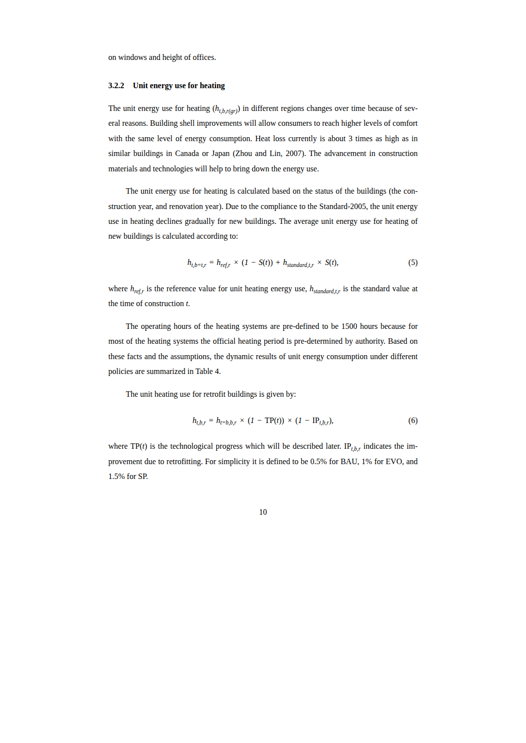on windows and height of offices.
3.2.2 Unit energy use for heating
The unit energy use for heating (ht,b,r(gr)) in different regions changes over time because of several reasons. Building shell improvements will allow consumers to reach higher levels of comfort with the same level of energy consumption. Heat loss currently is about 3 times as high as in similar buildings in Canada or Japan (Zhou and Lin, 2007). The advancement in construction materials and technologies will help to bring down the energy use.
The unit energy use for heating is calculated based on the status of the buildings (the construction year, and renovation year). Due to the compliance to the Standard-2005, the unit energy use in heating declines gradually for new buildings. The average unit energy use for heating of new buildings is calculated according to:
ht,b=t,r = href,r × (1 − S(t)) + hstandard,t,r × S(t), (5)
where href,r is the reference value for unit heating energy use, hstandard,t,r is the standard value at the time of construction t.
The operating hours of the heating systems are pre-defined to be 1500 hours because for most of the heating systems the official heating period is pre-determined by authority. Based on these facts and the assumptions, the dynamic results of unit energy consumption under different policies are summarized in Table 4.
The unit heating use for retrofit buildings is given by:
ht,b,r = ht=b,b,r × (1 − TP(t)) × (1 − IPt,b,r), (6)
where TP(t) is the technological progress which will be described later. IPt,b,r indicates the improvement due to retrofitting. For simplicity it is defined to be 0.5% for BAU, 1% for EVO, and 1.5% for SP.
10